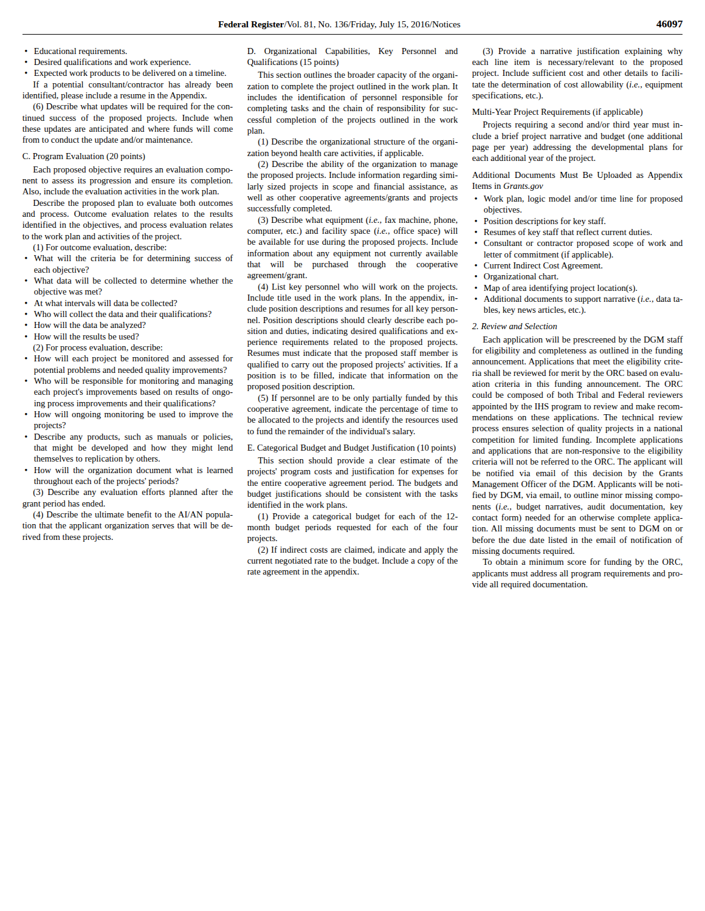Federal Register/Vol. 81, No. 136/Friday, July 15, 2016/Notices
46097
Educational requirements.
Desired qualifications and work experience.
Expected work products to be delivered on a timeline.
If a potential consultant/contractor has already been identified, please include a resume in the Appendix.
(6) Describe what updates will be required for the continued success of the proposed projects. Include when these updates are anticipated and where funds will come from to conduct the update and/or maintenance.
C. Program Evaluation (20 points)
Each proposed objective requires an evaluation component to assess its progression and ensure its completion. Also, include the evaluation activities in the work plan.
Describe the proposed plan to evaluate both outcomes and process. Outcome evaluation relates to the results identified in the objectives, and process evaluation relates to the work plan and activities of the project.
(1) For outcome evaluation, describe:
What will the criteria be for determining success of each objective?
What data will be collected to determine whether the objective was met?
At what intervals will data be collected?
Who will collect the data and their qualifications?
How will the data be analyzed?
How will the results be used?
(2) For process evaluation, describe:
How will each project be monitored and assessed for potential problems and needed quality improvements?
Who will be responsible for monitoring and managing each project's improvements based on results of ongoing process improvements and their qualifications?
How will ongoing monitoring be used to improve the projects?
Describe any products, such as manuals or policies, that might be developed and how they might lend themselves to replication by others.
How will the organization document what is learned throughout each of the projects' periods?
(3) Describe any evaluation efforts planned after the grant period has ended.
(4) Describe the ultimate benefit to the AI/AN population that the applicant organization serves that will be derived from these projects.
D. Organizational Capabilities, Key Personnel and Qualifications (15 points)
This section outlines the broader capacity of the organization to complete the project outlined in the work plan. It includes the identification of personnel responsible for completing tasks and the chain of responsibility for successful completion of the projects outlined in the work plan.
(1) Describe the organizational structure of the organization beyond health care activities, if applicable.
(2) Describe the ability of the organization to manage the proposed projects. Include information regarding similarly sized projects in scope and financial assistance, as well as other cooperative agreements/grants and projects successfully completed.
(3) Describe what equipment (i.e., fax machine, phone, computer, etc.) and facility space (i.e., office space) will be available for use during the proposed projects. Include information about any equipment not currently available that will be purchased through the cooperative agreement/grant.
(4) List key personnel who will work on the projects. Include title used in the work plans. In the appendix, include position descriptions and resumes for all key personnel. Position descriptions should clearly describe each position and duties, indicating desired qualifications and experience requirements related to the proposed projects. Resumes must indicate that the proposed staff member is qualified to carry out the proposed projects' activities. If a position is to be filled, indicate that information on the proposed position description.
(5) If personnel are to be only partially funded by this cooperative agreement, indicate the percentage of time to be allocated to the projects and identify the resources used to fund the remainder of the individual's salary.
E. Categorical Budget and Budget Justification (10 points)
This section should provide a clear estimate of the projects' program costs and justification for expenses for the entire cooperative agreement period. The budgets and budget justifications should be consistent with the tasks identified in the work plans.
(1) Provide a categorical budget for each of the 12-month budget periods requested for each of the four projects.
(2) If indirect costs are claimed, indicate and apply the current negotiated rate to the budget. Include a copy of the rate agreement in the appendix.
(3) Provide a narrative justification explaining why each line item is necessary/relevant to the proposed project. Include sufficient cost and other details to facilitate the determination of cost allowability (i.e., equipment specifications, etc.).
Multi-Year Project Requirements (if applicable)
Projects requiring a second and/or third year must include a brief project narrative and budget (one additional page per year) addressing the developmental plans for each additional year of the project.
Additional Documents Must Be Uploaded as Appendix Items in Grants.gov
Work plan, logic model and/or time line for proposed objectives.
Position descriptions for key staff.
Resumes of key staff that reflect current duties.
Consultant or contractor proposed scope of work and letter of commitment (if applicable).
Current Indirect Cost Agreement.
Organizational chart.
Map of area identifying project location(s).
Additional documents to support narrative (i.e., data tables, key news articles, etc.).
2. Review and Selection
Each application will be prescreened by the DGM staff for eligibility and completeness as outlined in the funding announcement. Applications that meet the eligibility criteria shall be reviewed for merit by the ORC based on evaluation criteria in this funding announcement. The ORC could be composed of both Tribal and Federal reviewers appointed by the IHS program to review and make recommendations on these applications. The technical review process ensures selection of quality projects in a national competition for limited funding. Incomplete applications and applications that are non-responsive to the eligibility criteria will not be referred to the ORC. The applicant will be notified via email of this decision by the Grants Management Officer of the DGM. Applicants will be notified by DGM, via email, to outline minor missing components (i.e., budget narratives, audit documentation, key contact form) needed for an otherwise complete application. All missing documents must be sent to DGM on or before the due date listed in the email of notification of missing documents required.
To obtain a minimum score for funding by the ORC, applicants must address all program requirements and provide all required documentation.